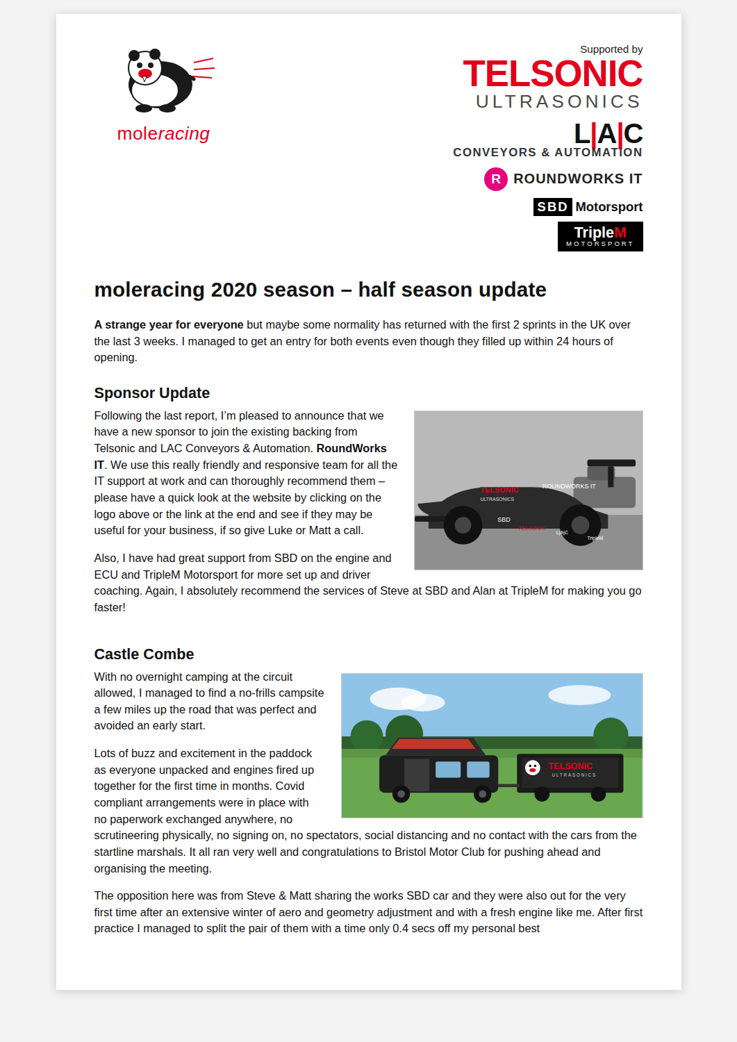mole racing
Supported by
TELSONIC
ULTRASONICS
L|A|C
CONVEYORS & AUTOMATION
R
ROUNDWORKS IT
SBD Motorsport
TripleM
MOTORSPORT
moleracing 2020 season – half season update
A strange year for everyone but maybe some normality has returned with the first 2 sprints in the UK over the last 3 weeks. I managed to get an entry for both events even though they filled up within 24 hours of opening.
Sponsor Update
TELSONIC ULTRASONICS ROUNDWORKS IT SBD TELSONIC L|A|C TripleM
Following the last report, I’m pleased to announce that we have a new sponsor to join the existing backing from Telsonic and LAC Conveyors & Automation. RoundWorks IT. We use this really friendly and responsive team for all the IT support at work and can thoroughly recommend them – please have a quick look at the website by clicking on the logo above or the link at the end and see if they may be useful for your business, if so give Luke or Matt a call.
Also, I have had great support from SBD on the engine and ECU and TripleM Motorsport for more set up and driver coaching. Again, I absolutely recommend the services of Steve at SBD and Alan at TripleM for making you go faster!
Castle Combe
TELSONIC ULTRASONICS
With no overnight camping at the circuit allowed, I managed to find a no-frills campsite a few miles up the road that was perfect and avoided an early start.
Lots of buzz and excitement in the paddock as everyone unpacked and engines fired up together for the first time in months. Covid compliant arrangements were in place with no paperwork exchanged anywhere, no scrutineering physically, no signing on, no spectators, social distancing and no contact with the cars from the startline marshals. It all ran very well and congratulations to Bristol Motor Club for pushing ahead and organising the meeting.
The opposition here was from Steve & Matt sharing the works SBD car and they were also out for the very first time after an extensive winter of aero and geometry adjustment and with a fresh engine like me. After first practice I managed to split the pair of them with a time only 0.4 secs off my personal best